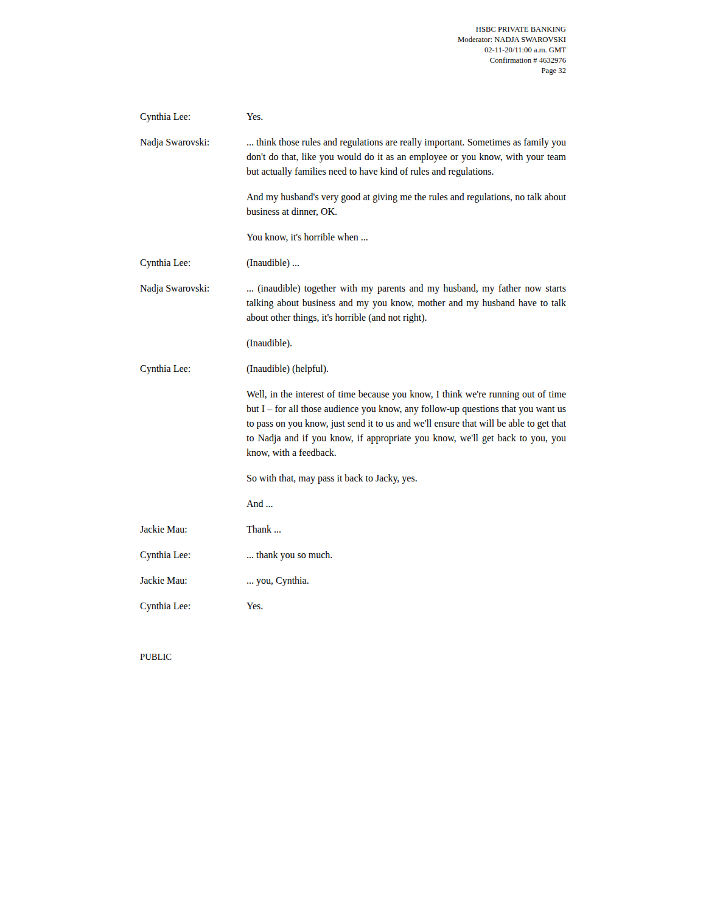HSBC PRIVATE BANKING
Moderator: NADJA SWAROVSKI
02-11-20/11:00 a.m. GMT
Confirmation # 4632976
Page 32
Cynthia Lee:
Yes.
Nadja Swarovski:
... think those rules and regulations are really important. Sometimes as family you don't do that, like you would do it as an employee or you know, with your team but actually families need to have kind of rules and regulations.
And my husband's very good at giving me the rules and regulations, no talk about business at dinner, OK.
You know, it's horrible when ...
Cynthia Lee:
(Inaudible) ...
Nadja Swarovski:
... (inaudible) together with my parents and my husband, my father now starts talking about business and my you know, mother and my husband have to talk about other things, it's horrible (and not right).
(Inaudible).
Cynthia Lee:
(Inaudible) (helpful).
Well, in the interest of time because you know, I think we're running out of time but I – for all those audience you know, any follow-up questions that you want us to pass on you know, just send it to us and we'll ensure that will be able to get that to Nadja and if you know, if appropriate you know, we'll get back to you, you know, with a feedback.
So with that, may pass it back to Jacky, yes.
And ...
Jackie Mau:
Thank ...
Cynthia Lee:
... thank you so much.
Jackie Mau:
... you, Cynthia.
Cynthia Lee:
Yes.
PUBLIC